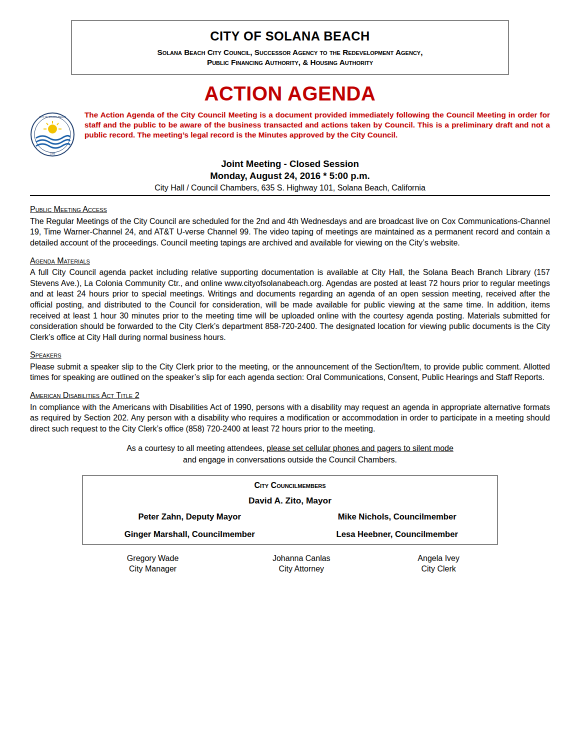CITY OF SOLANA BEACH
Solana Beach City Council, Successor Agency to the Redevelopment Agency,
Public Financing Authority, & Housing Authority
ACTION AGENDA
CITY OF SOLANA BEACH 1986
The Action Agenda of the City Council Meeting is a document provided immediately following the Council Meeting in order for staff and the public to be aware of the business transacted and actions taken by Council. This is a preliminary draft and not a public record. The meeting’s legal record is the Minutes approved by the City Council.
Joint Meeting - Closed Session
Monday, August 24, 2016 * 5:00 p.m.
City Hall / Council Chambers, 635 S. Highway 101, Solana Beach, California
Public Meeting Access
The Regular Meetings of the City Council are scheduled for the 2nd and 4th Wednesdays and are broadcast live on Cox Communications-Channel 19, Time Warner-Channel 24, and AT&T U-verse Channel 99. The video taping of meetings are maintained as a permanent record and contain a detailed account of the proceedings. Council meeting tapings are archived and available for viewing on the City’s website.
Agenda Materials
A full City Council agenda packet including relative supporting documentation is available at City Hall, the Solana Beach Branch Library (157 Stevens Ave.), La Colonia Community Ctr., and online www.cityofsolanabeach.org. Agendas are posted at least 72 hours prior to regular meetings and at least 24 hours prior to special meetings. Writings and documents regarding an agenda of an open session meeting, received after the official posting, and distributed to the Council for consideration, will be made available for public viewing at the same time. In addition, items received at least 1 hour 30 minutes prior to the meeting time will be uploaded online with the courtesy agenda posting. Materials submitted for consideration should be forwarded to the City Clerk’s department 858-720-2400. The designated location for viewing public documents is the City Clerk’s office at City Hall during normal business hours.
Speakers
Please submit a speaker slip to the City Clerk prior to the meeting, or the announcement of the Section/Item, to provide public comment. Allotted times for speaking are outlined on the speaker’s slip for each agenda section: Oral Communications, Consent, Public Hearings and Staff Reports.
American Disabilities Act Title 2
In compliance with the Americans with Disabilities Act of 1990, persons with a disability may request an agenda in appropriate alternative formats as required by Section 202. Any person with a disability who requires a modification or accommodation in order to participate in a meeting should direct such request to the City Clerk’s office (858) 720-2400 at least 72 hours prior to the meeting.
As a courtesy to all meeting attendees, please set cellular phones and pagers to silent mode
and engage in conversations outside the Council Chambers.
| City Councilmembers |
| --- |
| David A. Zito, Mayor |
| Peter Zahn, Deputy Mayor | Mike Nichols, Councilmember |
| Ginger Marshall, Councilmember | Lesa Heebner, Councilmember |
| Gregory Wade City Manager | Johanna Canlas City Attorney | Angela Ivey City Clerk |